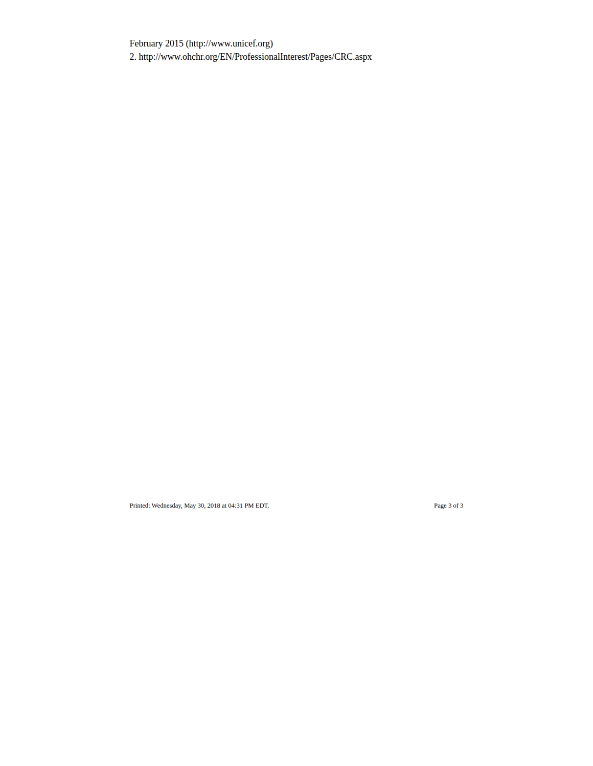February 2015 (http://www.unicef.org)
2. http://www.ohchr.org/EN/ProfessionalInterest/Pages/CRC.aspx
Printed: Wednesday, May 30, 2018 at 04:31 PM EDT.
Page 3 of 3